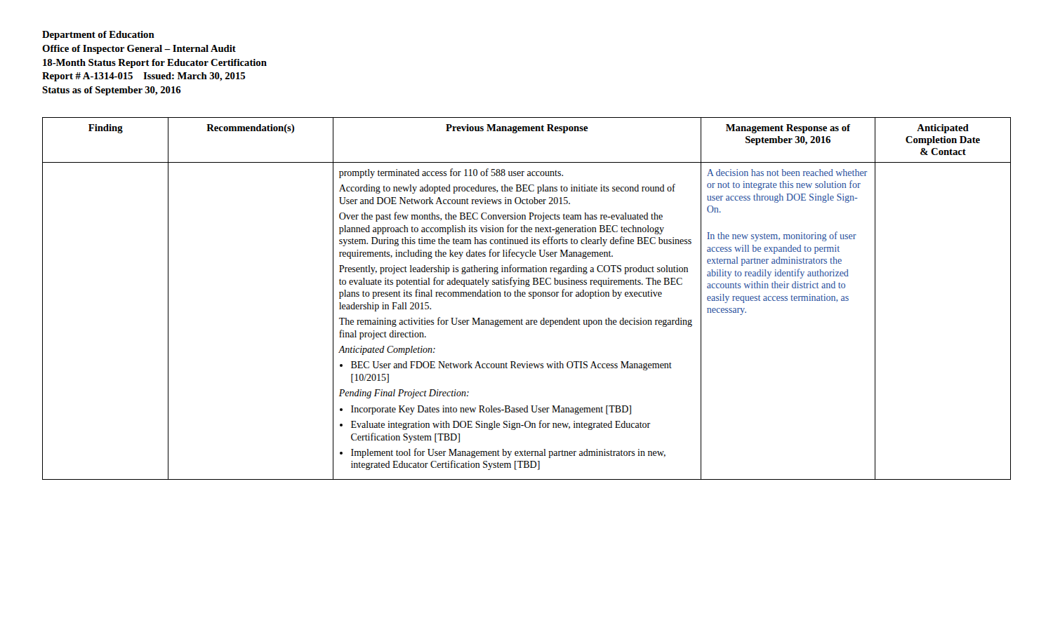Department of Education
Office of Inspector General – Internal Audit
18-Month Status Report for Educator Certification
Report # A-1314-015 Issued: March 30, 2015
Status as of September 30, 2016
| Finding | Recommendation(s) | Previous Management Response | Management Response as of September 30, 2016 | Anticipated Completion Date & Contact |
| --- | --- | --- | --- | --- |
| | | promptly terminated access for 110 of 588 user accounts. According to newly adopted procedures, the BEC plans to initiate its second round of User and DOE Network Account reviews in October 2015. Over the past few months, the BEC Conversion Projects team has re-evaluated the planned approach to accomplish its vision for the next-generation BEC technology system. During this time the team has continued its efforts to clearly define BEC business requirements, including the key dates for lifecycle User Management. Presently, project leadership is gathering information regarding a COTS product solution to evaluate its potential for adequately satisfying BEC business requirements. The BEC plans to present its final recommendation to the sponsor for adoption by executive leadership in Fall 2015. The remaining activities for User Management are dependent upon the decision regarding final project direction. Anticipated Completion: BEC User and FDOE Network Account Reviews with OTIS Access Management [10/2015] Pending Final Project Direction: Incorporate Key Dates into new Roles-Based User Management [TBD] Evaluate integration with DOE Single Sign-On for new, integrated Educator Certification System [TBD] Implement tool for User Management by external partner administrators in new, integrated Educator Certification System [TBD] | A decision has not been reached whether or not to integrate this new solution for user access through DOE Single Sign-On. In the new system, monitoring of user access will be expanded to permit external partner administrators the ability to readily identify authorized accounts within their district and to easily request access termination, as necessary. | |